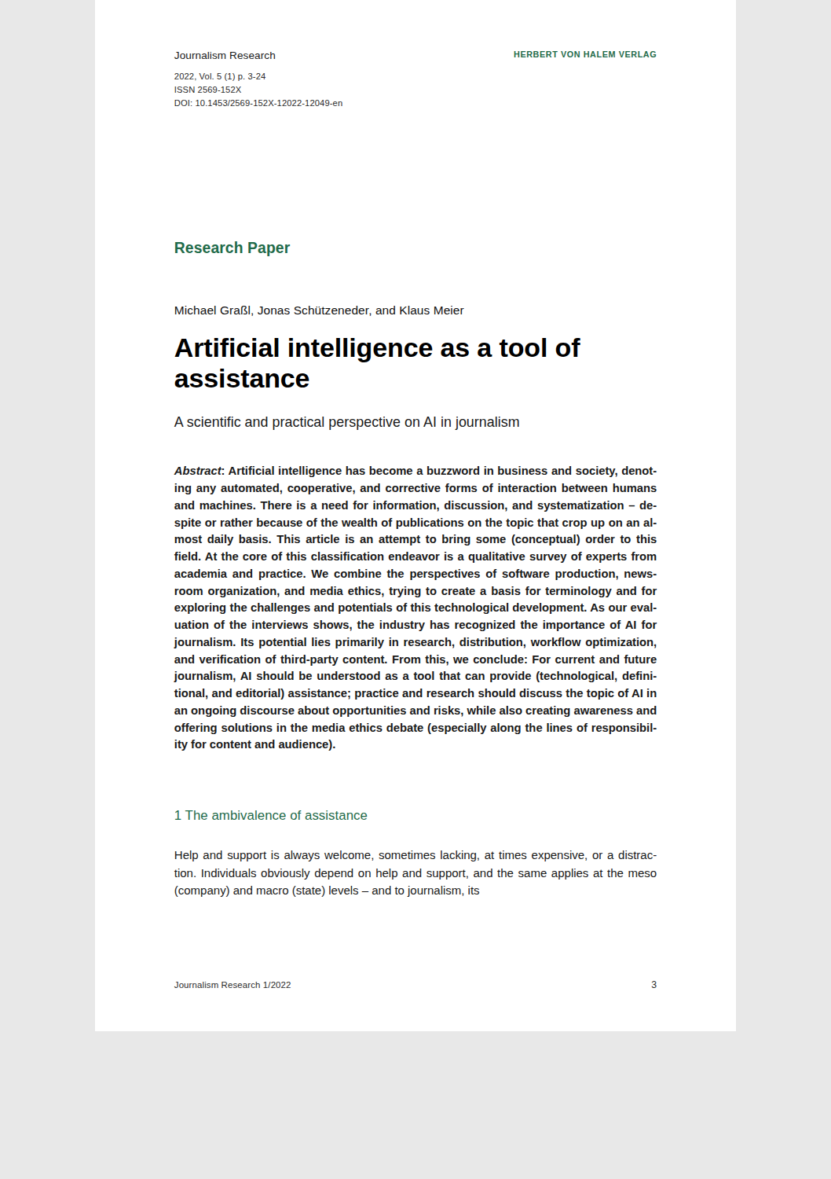Journalism Research
2022, Vol. 5 (1) p. 3-24
ISSN 2569-152X
DOI: 10.1453/2569-152X-12022-12049-en
Herbert von Halem Verlag
Research Paper
Michael Graßl, Jonas Schützeneder, and Klaus Meier
Artificial intelligence as a tool of assistance
A scientific and practical perspective on AI in journalism
Abstract: Artificial intelligence has become a buzzword in business and society, denoting any automated, cooperative, and corrective forms of interaction between humans and machines. There is a need for information, discussion, and systematization – despite or rather because of the wealth of publications on the topic that crop up on an almost daily basis. This article is an attempt to bring some (conceptual) order to this field. At the core of this classification endeavor is a qualitative survey of experts from academia and practice. We combine the perspectives of software production, newsroom organization, and media ethics, trying to create a basis for terminology and for exploring the challenges and potentials of this technological development. As our evaluation of the interviews shows, the industry has recognized the importance of AI for journalism. Its potential lies primarily in research, distribution, workflow optimization, and verification of third-party content. From this, we conclude: For current and future journalism, AI should be understood as a tool that can provide (technological, definitional, and editorial) assistance; practice and research should discuss the topic of AI in an ongoing discourse about opportunities and risks, while also creating awareness and offering solutions in the media ethics debate (especially along the lines of responsibility for content and audience).
1 The ambivalence of assistance
Help and support is always welcome, sometimes lacking, at times expensive, or a distraction. Individuals obviously depend on help and support, and the same applies at the meso (company) and macro (state) levels – and to journalism, its
Journalism Research 1/2022 3